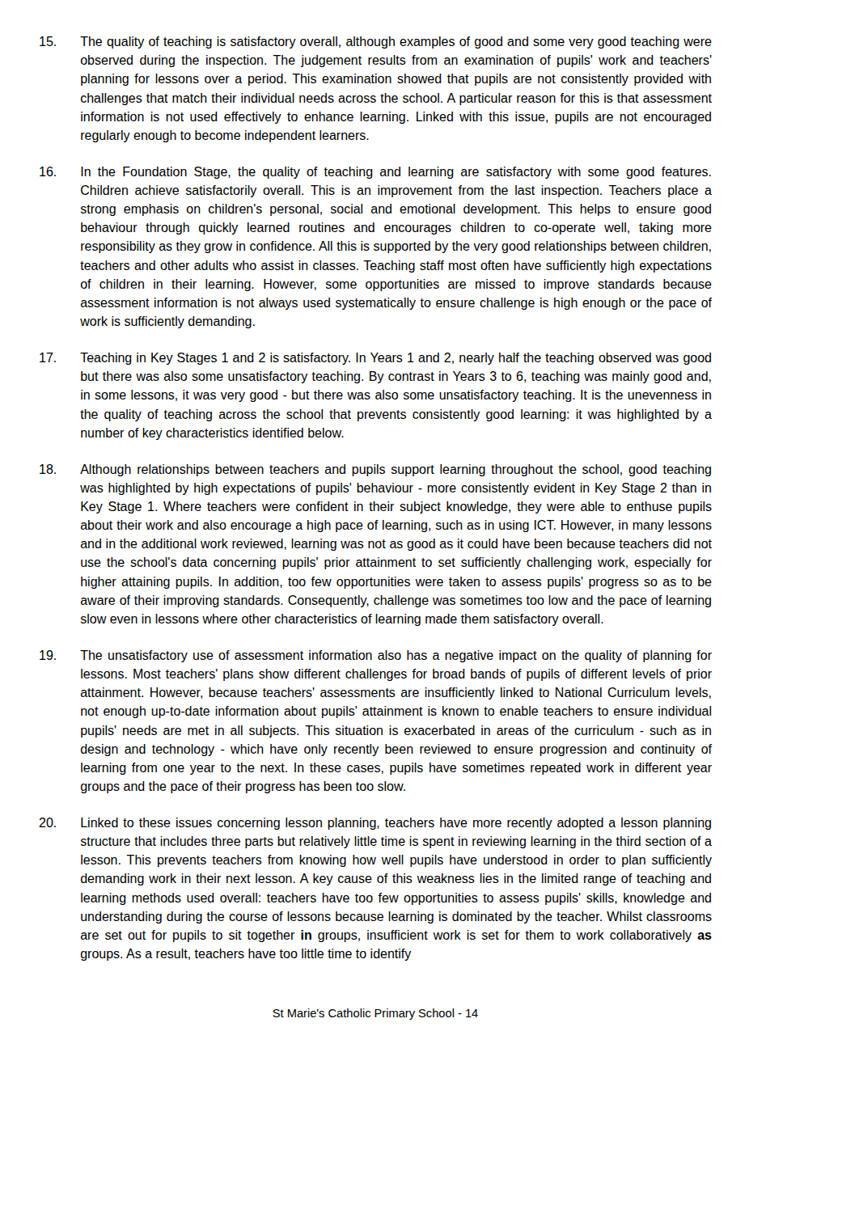The quality of teaching is satisfactory overall, although examples of good and some very good teaching were observed during the inspection. The judgement results from an examination of pupils' work and teachers' planning for lessons over a period. This examination showed that pupils are not consistently provided with challenges that match their individual needs across the school. A particular reason for this is that assessment information is not used effectively to enhance learning. Linked with this issue, pupils are not encouraged regularly enough to become independent learners.
In the Foundation Stage, the quality of teaching and learning are satisfactory with some good features. Children achieve satisfactorily overall. This is an improvement from the last inspection. Teachers place a strong emphasis on children's personal, social and emotional development. This helps to ensure good behaviour through quickly learned routines and encourages children to co-operate well, taking more responsibility as they grow in confidence. All this is supported by the very good relationships between children, teachers and other adults who assist in classes. Teaching staff most often have sufficiently high expectations of children in their learning. However, some opportunities are missed to improve standards because assessment information is not always used systematically to ensure challenge is high enough or the pace of work is sufficiently demanding.
Teaching in Key Stages 1 and 2 is satisfactory. In Years 1 and 2, nearly half the teaching observed was good but there was also some unsatisfactory teaching. By contrast in Years 3 to 6, teaching was mainly good and, in some lessons, it was very good - but there was also some unsatisfactory teaching. It is the unevenness in the quality of teaching across the school that prevents consistently good learning: it was highlighted by a number of key characteristics identified below.
Although relationships between teachers and pupils support learning throughout the school, good teaching was highlighted by high expectations of pupils' behaviour - more consistently evident in Key Stage 2 than in Key Stage 1. Where teachers were confident in their subject knowledge, they were able to enthuse pupils about their work and also encourage a high pace of learning, such as in using ICT. However, in many lessons and in the additional work reviewed, learning was not as good as it could have been because teachers did not use the school's data concerning pupils' prior attainment to set sufficiently challenging work, especially for higher attaining pupils. In addition, too few opportunities were taken to assess pupils' progress so as to be aware of their improving standards. Consequently, challenge was sometimes too low and the pace of learning slow even in lessons where other characteristics of learning made them satisfactory overall.
The unsatisfactory use of assessment information also has a negative impact on the quality of planning for lessons. Most teachers' plans show different challenges for broad bands of pupils of different levels of prior attainment. However, because teachers' assessments are insufficiently linked to National Curriculum levels, not enough up-to-date information about pupils' attainment is known to enable teachers to ensure individual pupils' needs are met in all subjects. This situation is exacerbated in areas of the curriculum - such as in design and technology - which have only recently been reviewed to ensure progression and continuity of learning from one year to the next. In these cases, pupils have sometimes repeated work in different year groups and the pace of their progress has been too slow.
Linked to these issues concerning lesson planning, teachers have more recently adopted a lesson planning structure that includes three parts but relatively little time is spent in reviewing learning in the third section of a lesson. This prevents teachers from knowing how well pupils have understood in order to plan sufficiently demanding work in their next lesson. A key cause of this weakness lies in the limited range of teaching and learning methods used overall: teachers have too few opportunities to assess pupils' skills, knowledge and understanding during the course of lessons because learning is dominated by the teacher. Whilst classrooms are set out for pupils to sit together in groups, insufficient work is set for them to work collaboratively as groups. As a result, teachers have too little time to identify
St Marie's Catholic Primary School - 14